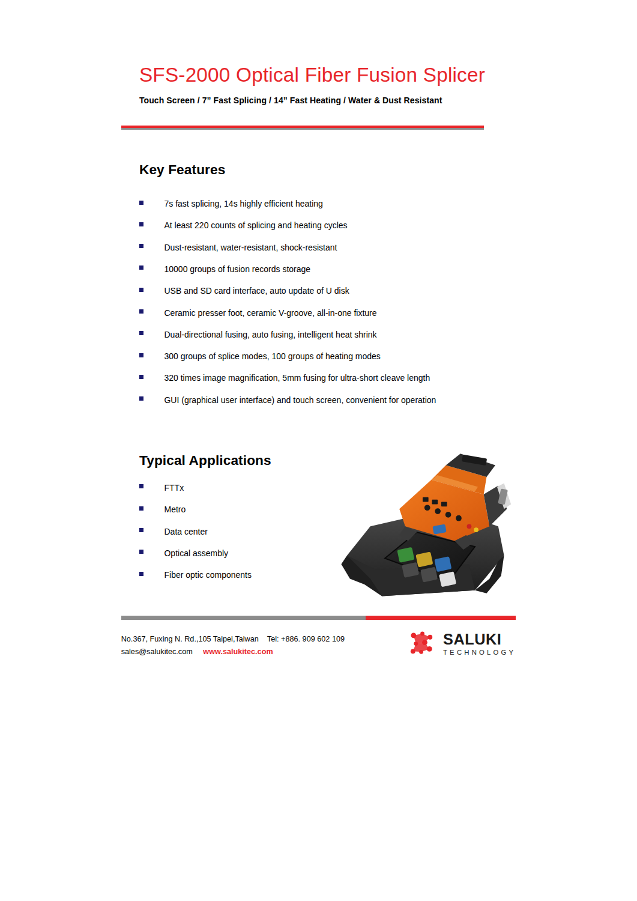SFS-2000 Optical Fiber Fusion Splicer
Touch Screen / 7” Fast Splicing / 14” Fast Heating / Water & Dust Resistant
Key Features
7s fast splicing, 14s highly efficient heating
At least 220 counts of splicing and heating cycles
Dust-resistant, water-resistant, shock-resistant
10000 groups of fusion records storage
USB and SD card interface, auto update of U disk
Ceramic presser foot, ceramic V-groove, all-in-one fixture
Dual-directional fusing, auto fusing, intelligent heat shrink
300 groups of splice modes, 100 groups of heating modes
320 times image magnification, 5mm fusing for ultra-short cleave length
GUI (graphical user interface) and touch screen, convenient for operation
Typical Applications
FTTx
Metro
Data center
Optical assembly
Fiber optic components
No.367, Fuxing N. Rd.,105 Taipei,Taiwan Tel: +886. 909 602 109
sales@salukitec.com www.salukitec.com
SALUKI
TECHNOLOGY